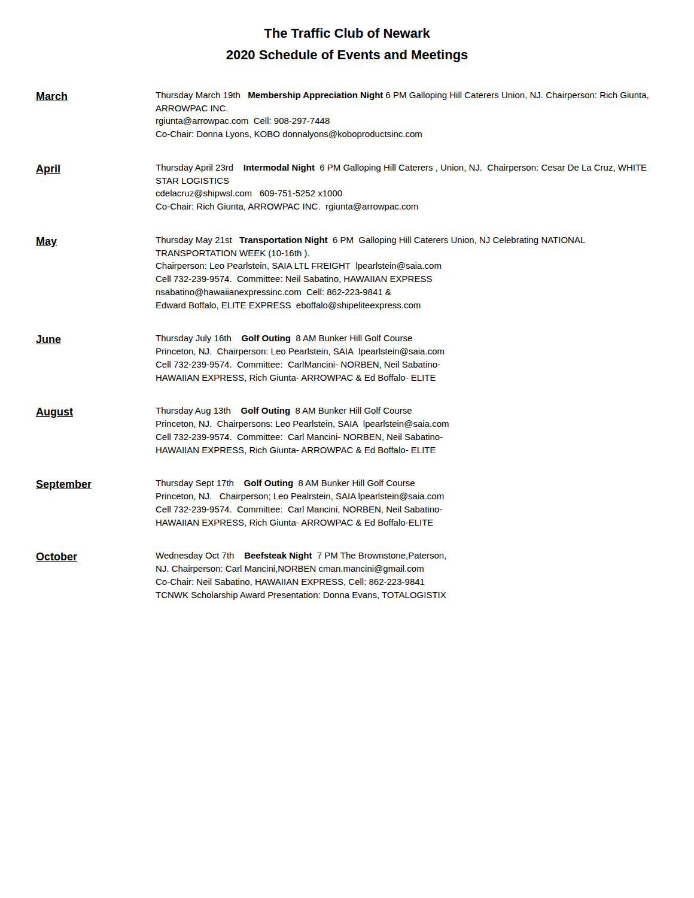The Traffic Club of Newark
2020 Schedule of Events and Meetings
| March | Thursday March 19th Membership Appreciation Night 6 PM Galloping Hill Caterers Union, NJ. Chairperson: Rich Giunta, ARROWPAC INC. rgiunta@arrowpac.com Cell: 908-297-7448 Co-Chair: Donna Lyons, KOBO donnalyons@koboproductsinc.com |
| April | Thursday April 23rd Intermodal Night 6 PM Galloping Hill Caterers , Union, NJ. Chairperson: Cesar De La Cruz, WHITE STAR LOGISTICS cdelacruz@shipwsl.com 609-751-5252 x1000 Co-Chair: Rich Giunta, ARROWPAC INC. rgiunta@arrowpac.com |
| May | Thursday May 21st Transportation Night 6 PM Galloping Hill Caterers Union, NJ Celebrating NATIONAL TRANSPORTATION WEEK (10-16th ). Chairperson: Leo Pearlstein, SAIA LTL FREIGHT lpearlstein@saia.com Cell 732-239-9574. Committee: Neil Sabatino, HAWAIIAN EXPRESS nsabatino@hawaiianexpressinc.com Cell: 862-223-9841 & Edward Boffalo, ELITE EXPRESS eboffalo@shipeliteexpress.com |
| June | Thursday July 16th Golf Outing 8 AM Bunker Hill Golf Course Princeton, NJ. Chairperson: Leo Pearlstein, SAIA lpearlstein@saia.com Cell 732-239-9574. Committee: CarlMancini- NORBEN, Neil Sabatino- HAWAIIAN EXPRESS, Rich Giunta- ARROWPAC & Ed Boffalo- ELITE |
| August | Thursday Aug 13th Golf Outing 8 AM Bunker Hill Golf Course Princeton, NJ. Chairpersons: Leo Pearlstein, SAIA lpearlstein@saia.com Cell 732-239-9574. Committee: Carl Mancini- NORBEN, Neil Sabatino- HAWAIIAN EXPRESS, Rich Giunta- ARROWPAC & Ed Boffalo- ELITE |
| September | Thursday Sept 17th Golf Outing 8 AM Bunker Hill Golf Course Princeton, NJ. Chairperson; Leo Pealrstein, SAIA lpearlstein@saia.com Cell 732-239-9574. Committee: Carl Mancini, NORBEN, Neil Sabatino- HAWAIIAN EXPRESS, Rich Giunta- ARROWPAC & Ed Boffalo-ELITE |
| October | Wednesday Oct 7th Beefsteak Night 7 PM The Brownstone,Paterson, NJ. Chairperson: Carl Mancini,NORBEN cman.mancini@gmail.com Co-Chair: Neil Sabatino, HAWAIIAN EXPRESS, Cell: 862-223-9841 TCNWK Scholarship Award Presentation: Donna Evans, TOTALOGISTIX |